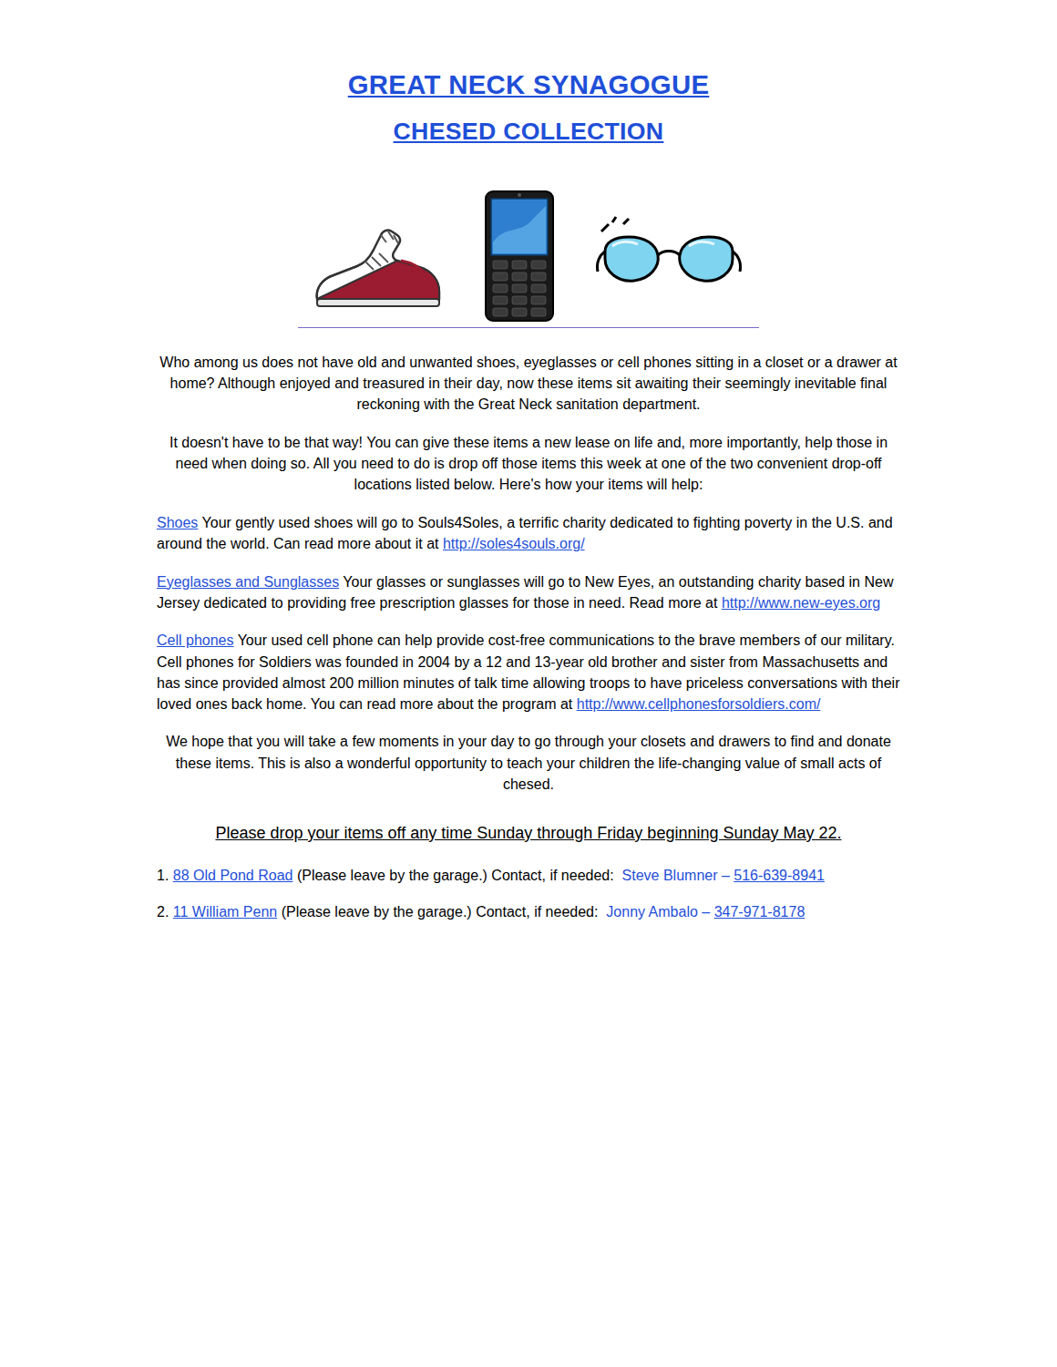GREAT NECK SYNAGOGUE
CHESED COLLECTION
Who among us does not have old and unwanted shoes, eyeglasses or cell phones sitting in a closet or a drawer at home? Although enjoyed and treasured in their day, now these items sit awaiting their seemingly inevitable final reckoning with the Great Neck sanitation department.
It doesn't have to be that way! You can give these items a new lease on life and, more importantly, help those in need when doing so. All you need to do is drop off those items this week at one of the two convenient drop-off locations listed below. Here's how your items will help:
Shoes Your gently used shoes will go to Souls4Soles, a terrific charity dedicated to fighting poverty in the U.S. and around the world. Can read more about it at http://soles4souls.org/
Eyeglasses and Sunglasses Your glasses or sunglasses will go to New Eyes, an outstanding charity based in New Jersey dedicated to providing free prescription glasses for those in need. Read more at http://www.new-eyes.org
Cell phones Your used cell phone can help provide cost-free communications to the brave members of our military. Cell phones for Soldiers was founded in 2004 by a 12 and 13-year old brother and sister from Massachusetts and has since provided almost 200 million minutes of talk time allowing troops to have priceless conversations with their loved ones back home. You can read more about the program at http://www.cellphonesforsoldiers.com/
We hope that you will take a few moments in your day to go through your closets and drawers to find and donate these items. This is also a wonderful opportunity to teach your children the life-changing value of small acts of chesed.
Please drop your items off any time Sunday through Friday beginning Sunday May 22.
88 Old Pond Road (Please leave by the garage.) Contact, if needed: Steve Blumner – 516-639-8941
11 William Penn (Please leave by the garage.) Contact, if needed: Jonny Ambalo – 347-971-8178